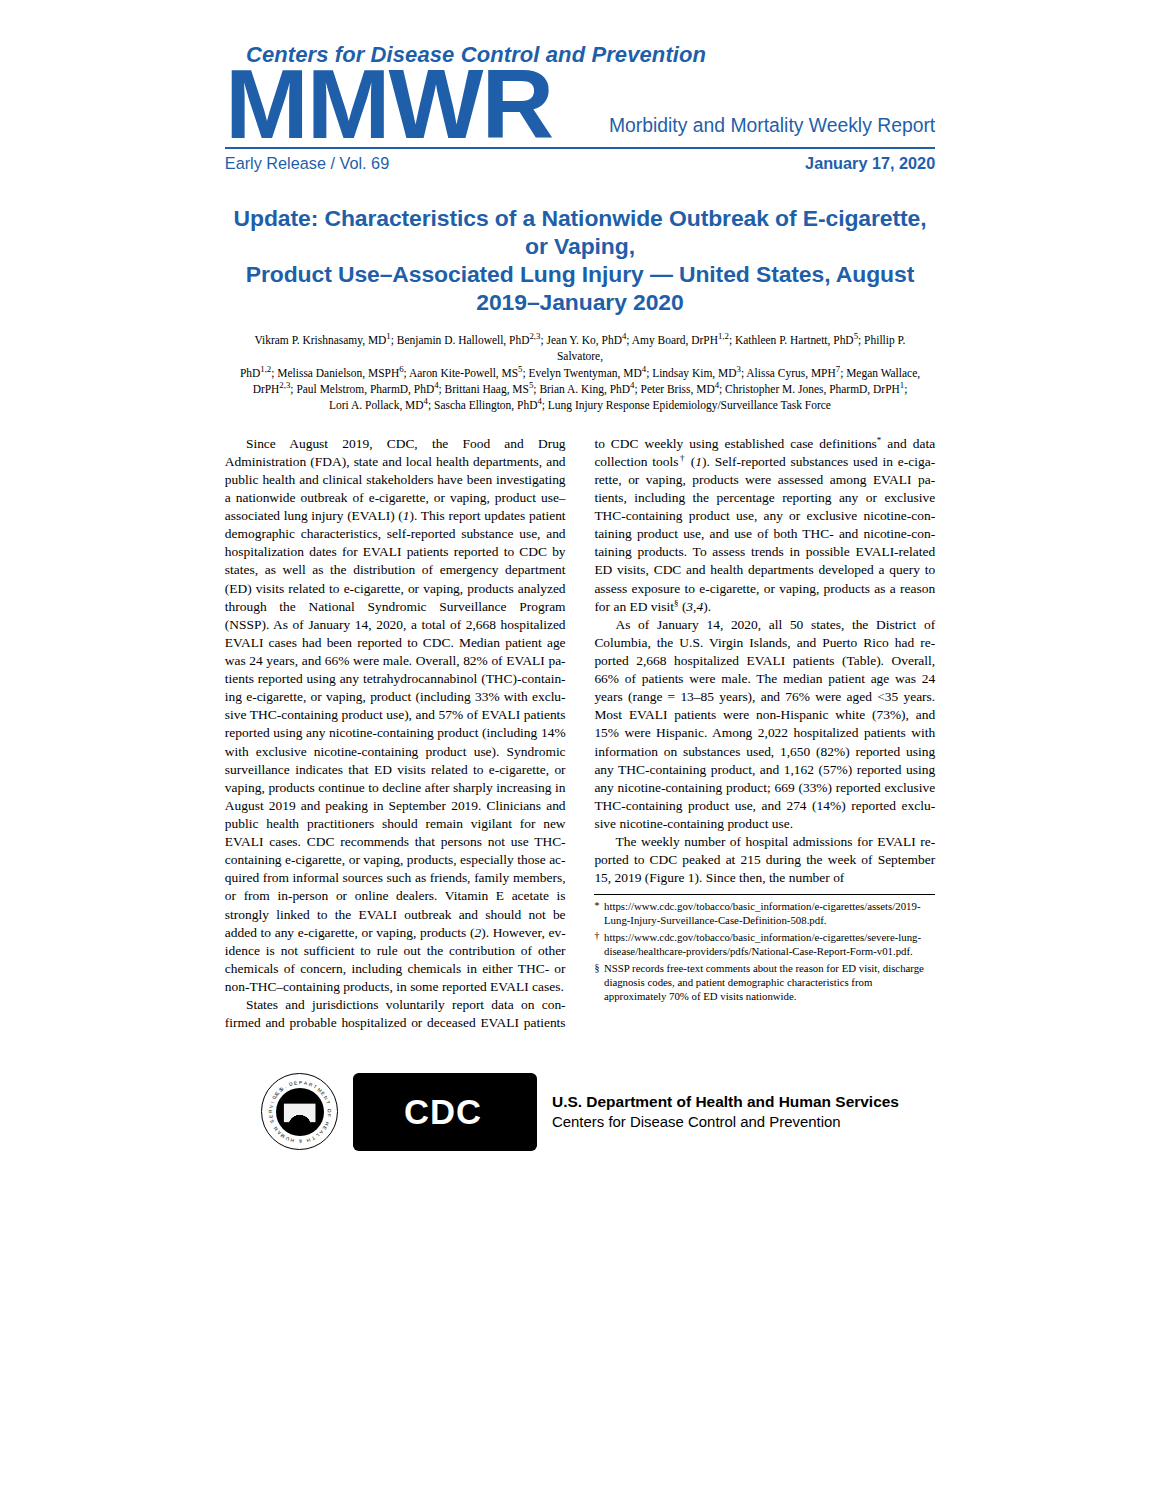Centers for Disease Control and Prevention
MMWR
Morbidity and Mortality Weekly Report
Early Release / Vol. 69
January 17, 2020
Update: Characteristics of a Nationwide Outbreak of E-cigarette, or Vaping,
Product Use–Associated Lung Injury — United States, August 2019–January 2020
Vikram P. Krishnasamy, MD1; Benjamin D. Hallowell, PhD2,3; Jean Y. Ko, PhD4; Amy Board, DrPH1,2; Kathleen P. Hartnett, PhD5; Phillip P. Salvatore,
PhD1,2; Melissa Danielson, MSPH6; Aaron Kite-Powell, MS5; Evelyn Twentyman, MD4; Lindsay Kim, MD3; Alissa Cyrus, MPH7; Megan Wallace,
DrPH2,3; Paul Melstrom, PharmD, PhD4; Brittani Haag, MS5; Brian A. King, PhD4; Peter Briss, MD4; Christopher M. Jones, PharmD, DrPH1;
Lori A. Pollack, MD4; Sascha Ellington, PhD4; Lung Injury Response Epidemiology/Surveillance Task Force
Since August 2019, CDC, the Food and Drug Administration (FDA), state and local health departments, and public health and clinical stakeholders have been investigating a nationwide outbreak of e-cigarette, or vaping, product use–associated lung injury (EVALI) (1). This report updates patient demographic characteristics, self-reported substance use, and hospitalization dates for EVALI patients reported to CDC by states, as well as the distribution of emergency department (ED) visits related to e-cigarette, or vaping, products analyzed through the National Syndromic Surveillance Program (NSSP). As of January 14, 2020, a total of 2,668 hospitalized EVALI cases had been reported to CDC. Median patient age was 24 years, and 66% were male. Overall, 82% of EVALI patients reported using any tetrahydrocannabinol (THC)-containing e-cigarette, or vaping, product (including 33% with exclusive THC-containing product use), and 57% of EVALI patients reported using any nicotine-containing product (including 14% with exclusive nicotine-containing product use). Syndromic surveillance indicates that ED visits related to e-cigarette, or vaping, products continue to decline after sharply increasing in August 2019 and peaking in September 2019. Clinicians and public health practitioners should remain vigilant for new EVALI cases. CDC recommends that persons not use THC-containing e-cigarette, or vaping, products, especially those acquired from informal sources such as friends, family members, or from in-person or online dealers. Vitamin E acetate is strongly linked to the EVALI outbreak and should not be added to any e-cigarette, or vaping, products (2). However, evidence is not sufficient to rule out the contribution of other chemicals of concern, including chemicals in either THC- or non-THC–containing products, in some reported EVALI cases.
States and jurisdictions voluntarily report data on confirmed and probable hospitalized or deceased EVALI patients to CDC weekly using established case definitions* and data collection tools† (1). Self-reported substances used in e-cigarette, or vaping, products were assessed among EVALI patients, including the percentage reporting any or exclusive THC-containing product use, any or exclusive nicotine-containing product use, and use of both THC- and nicotine-containing products. To assess trends in possible EVALI-related ED visits, CDC and health departments developed a query to assess exposure to e-cigarette, or vaping, products as a reason for an ED visit§ (3,4).
As of January 14, 2020, all 50 states, the District of Columbia, the U.S. Virgin Islands, and Puerto Rico had reported 2,668 hospitalized EVALI patients (Table). Overall, 66% of patients were male. The median patient age was 24 years (range = 13–85 years), and 76% were aged <35 years. Most EVALI patients were non-Hispanic white (73%), and 15% were Hispanic. Among 2,022 hospitalized patients with information on substances used, 1,650 (82%) reported using any THC-containing product, and 1,162 (57%) reported using any nicotine-containing product; 669 (33%) reported exclusive THC-containing product use, and 274 (14%) reported exclusive nicotine-containing product use.
The weekly number of hospital admissions for EVALI reported to CDC peaked at 215 during the week of September 15, 2019 (Figure 1). Since then, the number of
* https://www.cdc.gov/tobacco/basic_information/e-cigarettes/assets/2019-Lung-Injury-Surveillance-Case-Definition-508.pdf.
† https://www.cdc.gov/tobacco/basic_information/e-cigarettes/severe-lung-disease/healthcare-providers/pdfs/National-Case-Report-Form-v01.pdf.
§ NSSP records free-text comments about the reason for ED visit, discharge diagnosis codes, and patient demographic characteristics from approximately 70% of ED visits nationwide.
U . S . D E P A R T M E N T O F H E A L T H & H U M A N S E R V I C E S
CDC
U.S. Department of Health and Human Services
Centers for Disease Control and Prevention